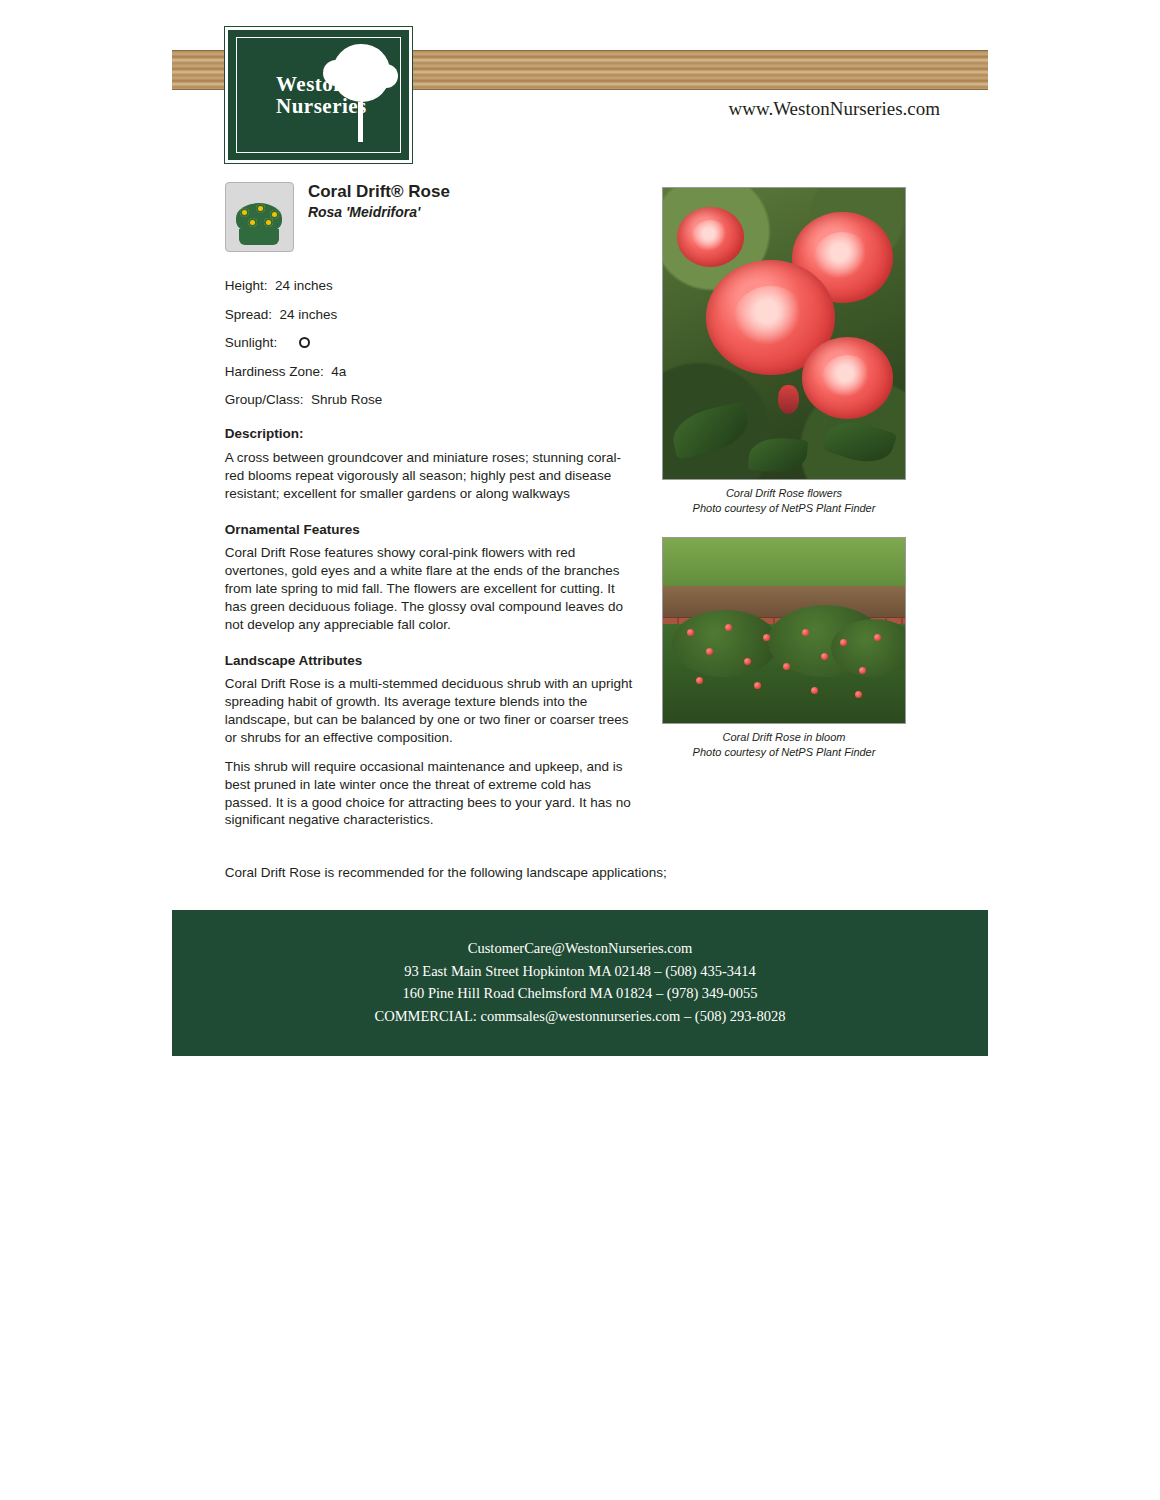Weston
Nurseries
www.WestonNurseries.com
Coral Drift® Rose
Rosa 'Meidrifora'
Height: 24 inches
Spread: 24 inches
Sunlight:
Hardiness Zone: 4a
Group/Class: Shrub Rose
Description:
A cross between groundcover and miniature roses; stunning coral-red blooms repeat vigorously all season; highly pest and disease resistant; excellent for smaller gardens or along walkways
Ornamental Features
Coral Drift Rose features showy coral-pink flowers with red overtones, gold eyes and a white flare at the ends of the branches from late spring to mid fall. The flowers are excellent for cutting. It has green deciduous foliage. The glossy oval compound leaves do not develop any appreciable fall color.
Landscape Attributes
Coral Drift Rose is a multi-stemmed deciduous shrub with an upright spreading habit of growth. Its average texture blends into the landscape, but can be balanced by one or two finer or coarser trees or shrubs for an effective composition.
This shrub will require occasional maintenance and upkeep, and is best pruned in late winter once the threat of extreme cold has passed. It is a good choice for attracting bees to your yard. It has no significant negative characteristics.
Coral Drift Rose flowers
Photo courtesy of NetPS Plant Finder
Coral Drift Rose in bloom
Photo courtesy of NetPS Plant Finder
Coral Drift Rose is recommended for the following landscape applications;
CustomerCare@WestonNurseries.com
93 East Main Street Hopkinton MA 02148 – (508) 435-3414
160 Pine Hill Road Chelmsford MA 01824 – (978) 349-0055
COMMERCIAL: commsales@westonnurseries.com – (508) 293-8028